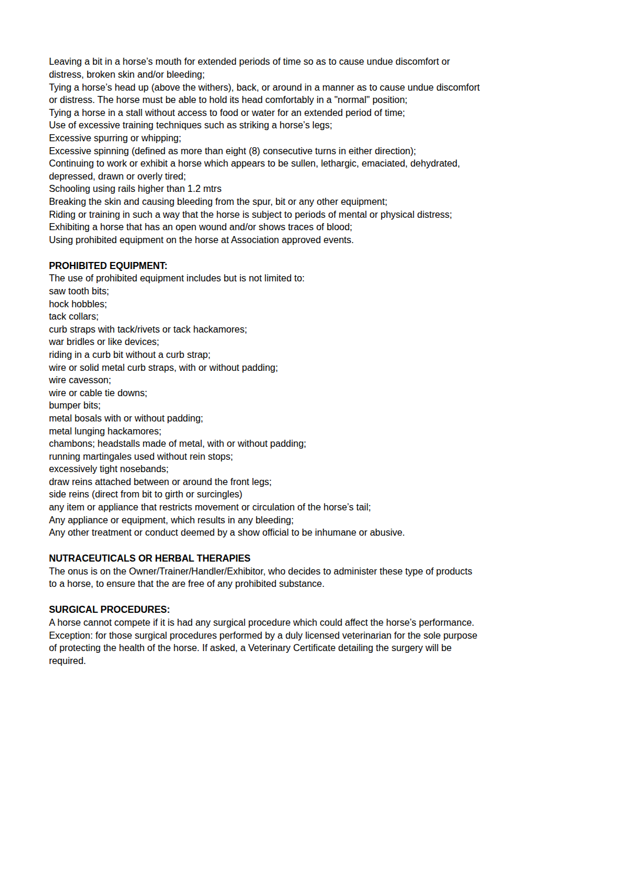Leaving a bit in a horse’s mouth for extended periods of time so as to cause undue discomfort or distress, broken skin and/or bleeding;
Tying a horse’s head up (above the withers), back, or around in a manner as to cause undue discomfort or distress. The horse must be able to hold its head comfortably in a "normal" position;
Tying a horse in a stall without access to food or water for an extended period of time;
Use of excessive training techniques such as striking a horse’s legs;
Excessive spurring or whipping;
Excessive spinning (defined as more than eight (8) consecutive turns in either direction);
Continuing to work or exhibit a horse which appears to be sullen, lethargic, emaciated, dehydrated, depressed, drawn or overly tired;
Schooling using rails higher than 1.2 mtrs
Breaking the skin and causing bleeding from the spur, bit or any other equipment;
Riding or training in such a way that the horse is subject to periods of mental or physical distress;
Exhibiting a horse that has an open wound and/or shows traces of blood;
Using prohibited equipment on the horse at Association approved events.
PROHIBITED EQUIPMENT:
The use of prohibited equipment includes but is not limited to:
saw tooth bits;
hock hobbles;
tack collars;
curb straps with tack/rivets or tack hackamores;
war bridles or like devices;
riding in a curb bit without a curb strap;
wire or solid metal curb straps, with or without padding;
wire cavesson;
wire or cable tie downs;
bumper bits;
metal bosals with or without padding;
metal lunging hackamores;
chambons; headstalls made of metal, with or without padding;
running martingales used without rein stops;
excessively tight nosebands;
draw reins attached between or around the front legs;
side reins (direct from bit to girth or surcingles)
any item or appliance that restricts movement or circulation of the horse’s tail;
Any appliance or equipment, which results in any bleeding;
Any other treatment or conduct deemed by a show official to be inhumane or abusive.
NUTRACEUTICALS OR HERBAL THERAPIES
The onus is on the Owner/Trainer/Handler/Exhibitor, who decides to administer these type of products to a horse, to ensure that the are free of any prohibited substance.
SURGICAL PROCEDURES:
A horse cannot compete if it is had any surgical procedure which could affect the horse’s performance. Exception: for those surgical procedures performed by a duly licensed veterinarian for the sole purpose of protecting the health of the horse. If asked, a Veterinary Certificate detailing the surgery will be required.